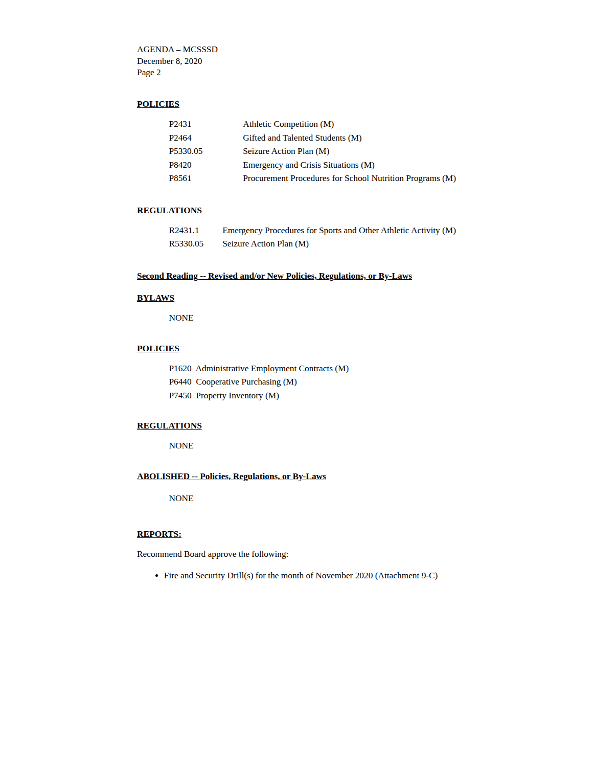AGENDA – MCSSSD
December 8, 2020
Page 2
POLICIES
| P2431 | Athletic Competition (M) |
| P2464 | Gifted and Talented Students (M) |
| P5330.05 | Seizure Action Plan (M) |
| P8420 | Emergency and Crisis Situations (M) |
| P8561 | Procurement Procedures for School Nutrition Programs (M) |
REGULATIONS
| R2431.1 | Emergency Procedures for Sports and Other Athletic Activity (M) |
| R5330.05 | Seizure Action Plan (M) |
Second Reading -- Revised and/or New Policies, Regulations, or By-Laws
BYLAWS
NONE
POLICIES
P1620 Administrative Employment Contracts (M)
P6440 Cooperative Purchasing (M)
P7450 Property Inventory (M)
REGULATIONS
NONE
ABOLISHED -- Policies, Regulations, or By-Laws
NONE
REPORTS:
Recommend Board approve the following:
Fire and Security Drill(s) for the month of November 2020 (Attachment 9-C)